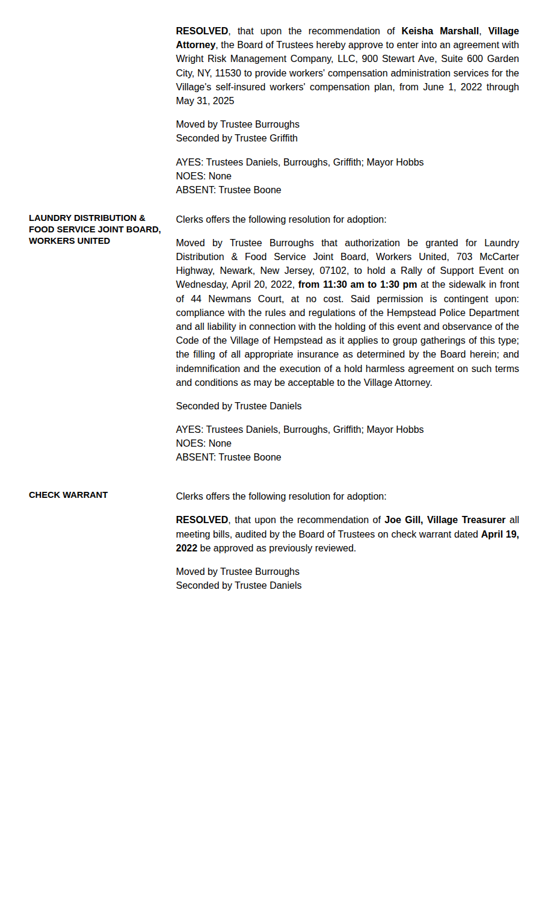RESOLVED, that upon the recommendation of Keisha Marshall, Village Attorney, the Board of Trustees hereby approve to enter into an agreement with Wright Risk Management Company, LLC, 900 Stewart Ave, Suite 600 Garden City, NY, 11530 to provide workers' compensation administration services for the Village's self-insured workers' compensation plan, from June 1, 2022 through May 31, 2025
Moved by Trustee Burroughs
Seconded by Trustee Griffith
AYES: Trustees Daniels, Burroughs, Griffith; Mayor Hobbs
NOES: None
ABSENT: Trustee Boone
Laundry Distribution & Food Service Joint Board, Workers United
Clerks offers the following resolution for adoption:
Moved by Trustee Burroughs that authorization be granted for Laundry Distribution & Food Service Joint Board, Workers United, 703 McCarter Highway, Newark, New Jersey, 07102, to hold a Rally of Support Event on Wednesday, April 20, 2022, from 11:30 am to 1:30 pm at the sidewalk in front of 44 Newmans Court, at no cost. Said permission is contingent upon: compliance with the rules and regulations of the Hempstead Police Department and all liability in connection with the holding of this event and observance of the Code of the Village of Hempstead as it applies to group gatherings of this type; the filling of all appropriate insurance as determined by the Board herein; and indemnification and the execution of a hold harmless agreement on such terms and conditions as may be acceptable to the Village Attorney.
Seconded by Trustee Daniels
AYES: Trustees Daniels, Burroughs, Griffith; Mayor Hobbs
NOES: None
ABSENT: Trustee Boone
Check Warrant
Clerks offers the following resolution for adoption:
RESOLVED, that upon the recommendation of Joe Gill, Village Treasurer all meeting bills, audited by the Board of Trustees on check warrant dated April 19, 2022 be approved as previously reviewed.
Moved by Trustee Burroughs
Seconded by Trustee Daniels